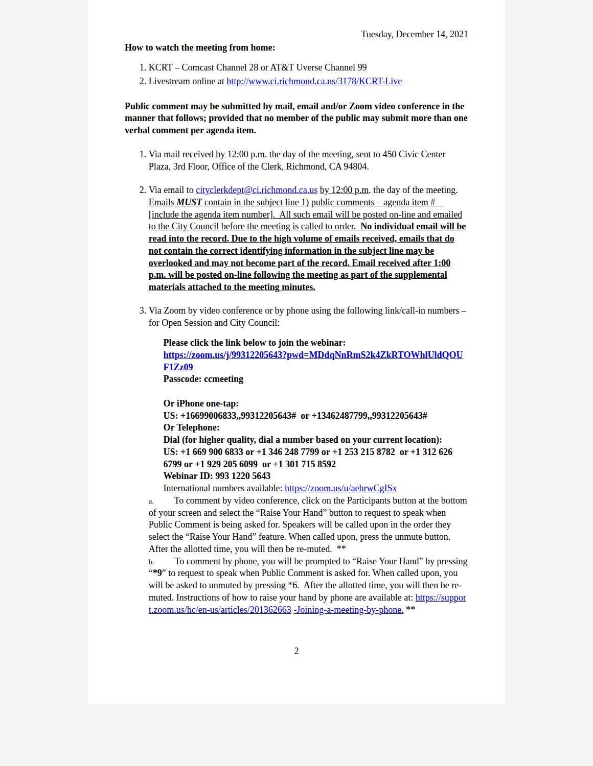Tuesday, December 14, 2021
How to watch the meeting from home:
KCRT – Comcast Channel 28 or AT&T Uverse Channel 99
Livestream online at http://www.ci.richmond.ca.us/3178/KCRT-Live
Public comment may be submitted by mail, email and/or Zoom video conference in the manner that follows; provided that no member of the public may submit more than one verbal comment per agenda item.
Via mail received by 12:00 p.m. the day of the meeting, sent to 450 Civic Center Plaza, 3rd Floor, Office of the Clerk, Richmond, CA 94804.
Via email to cityclerkdept@ci.richmond.ca.us by 12:00 p.m. the day of the meeting.
Emails MUST contain in the subject line 1) public comments – agenda item #__ [include the agenda item number]. All such email will be posted on-line and emailed to the City Council before the meeting is called to order. No individual email will be read into the record. Due to the high volume of emails received, emails that do not contain the correct identifying information in the subject line may be overlooked and may not become part of the record. Email received after 1:00 p.m. will be posted on-line following the meeting as part of the supplemental materials attached to the meeting minutes.
Via Zoom by video conference or by phone using the following link/call-in numbers – for Open Session and City Council:
Please click the link below to join the webinar:
https://zoom.us/j/99312205643?pwd=MDdqNnRmS2k4ZkRTOWhlUldQOUF1Zz09
Passcode: ccmeeting
Or iPhone one-tap:
US: +16699006833,,99312205643# or +13462487799,,99312205643#
Or Telephone:
Dial (for higher quality, dial a number based on your current location):
US: +1 669 900 6833 or +1 346 248 7799 or +1 253 215 8782 or +1 312 626 6799 or +1 929 205 6099 or +1 301 715 8592
Webinar ID: 993 1220 5643
International numbers available: https://zoom.us/u/aehrwCgISx
a. To comment by video conference, click on the Participants button at the bottom of your screen and select the “Raise Your Hand” button to request to speak when Public Comment is being asked for. Speakers will be called upon in the order they select the “Raise Your Hand” feature. When called upon, press the unmute button. After the allotted time, you will then be re-muted. **
b. To comment by phone, you will be prompted to “Raise Your Hand” by pressing “*9” to request to speak when Public Comment is asked for. When called upon, you will be asked to unmuted by pressing *6. After the allotted time, you will then be re-muted. Instructions of how to raise your hand by phone are available at: https://support.zoom.us/hc/en-us/articles/201362663 -Joining-a-meeting-by-phone. **
2